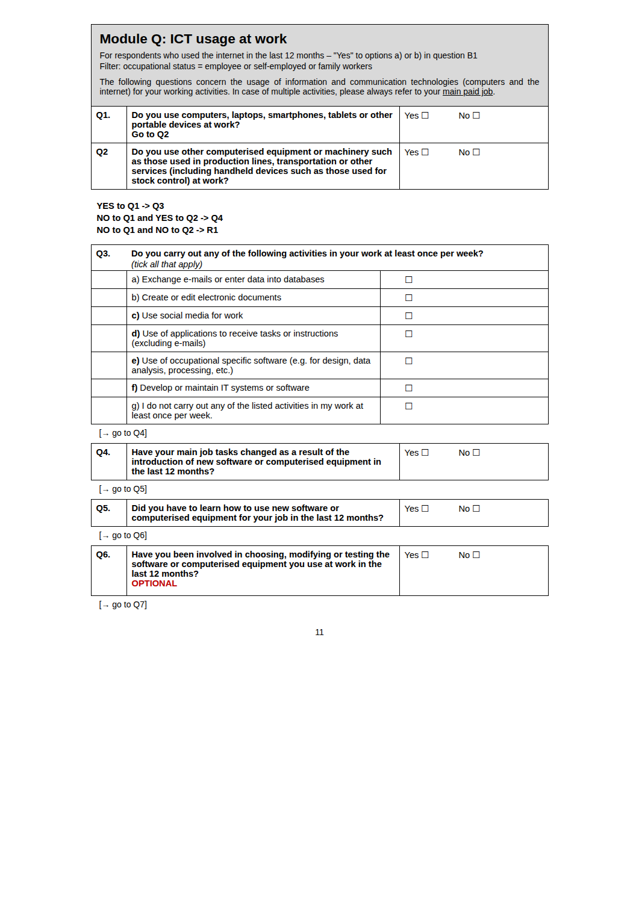Module Q: ICT usage at work
For respondents who used the internet in the last 12 months – "Yes" to options a) or b) in question B1
Filter: occupational status = employee or self-employed or family workers
The following questions concern the usage of information and communication technologies (computers and the internet) for your working activities. In case of multiple activities, please always refer to your main paid job.
| Q1. | Do you use computers, laptops, smartphones, tablets or other portable devices at work? Go to Q2 | Yes ☐ No ☐ |
| Q2 | Do you use other computerised equipment or machinery such as those used in production lines, transportation or other services (including handheld devices such as those used for stock control) at work? | Yes ☐ No ☐ |
YES to Q1 -> Q3
NO to Q1 and YES to Q2 -> Q4
NO to Q1 and NO to Q2 -> R1
| Q3. | Do you carry out any of the following activities in your work at least once per week? (tick all that apply) |
| | a) Exchange e-mails or enter data into databases | ☐ |
| | b) Create or edit electronic documents | ☐ |
| | c) Use social media for work | ☐ |
| | d) Use of applications to receive tasks or instructions (excluding e-mails) | ☐ |
| | e) Use of occupational specific software (e.g. for design, data analysis, processing, etc.) | ☐ |
| | f) Develop or maintain IT systems or software | ☐ |
| | g) I do not carry out any of the listed activities in my work at least once per week. | ☐ |
[→ go to Q4]
| Q4. | Have your main job tasks changed as a result of the introduction of new software or computerised equipment in the last 12 months? | Yes ☐ No ☐ |
[→ go to Q5]
| Q5. | Did you have to learn how to use new software or computerised equipment for your job in the last 12 months? | Yes ☐ No ☐ |
[→ go to Q6]
| Q6. | Have you been involved in choosing, modifying or testing the software or computerised equipment you use at work in the last 12 months? OPTIONAL | Yes ☐ No ☐ |
[→ go to Q7]
11